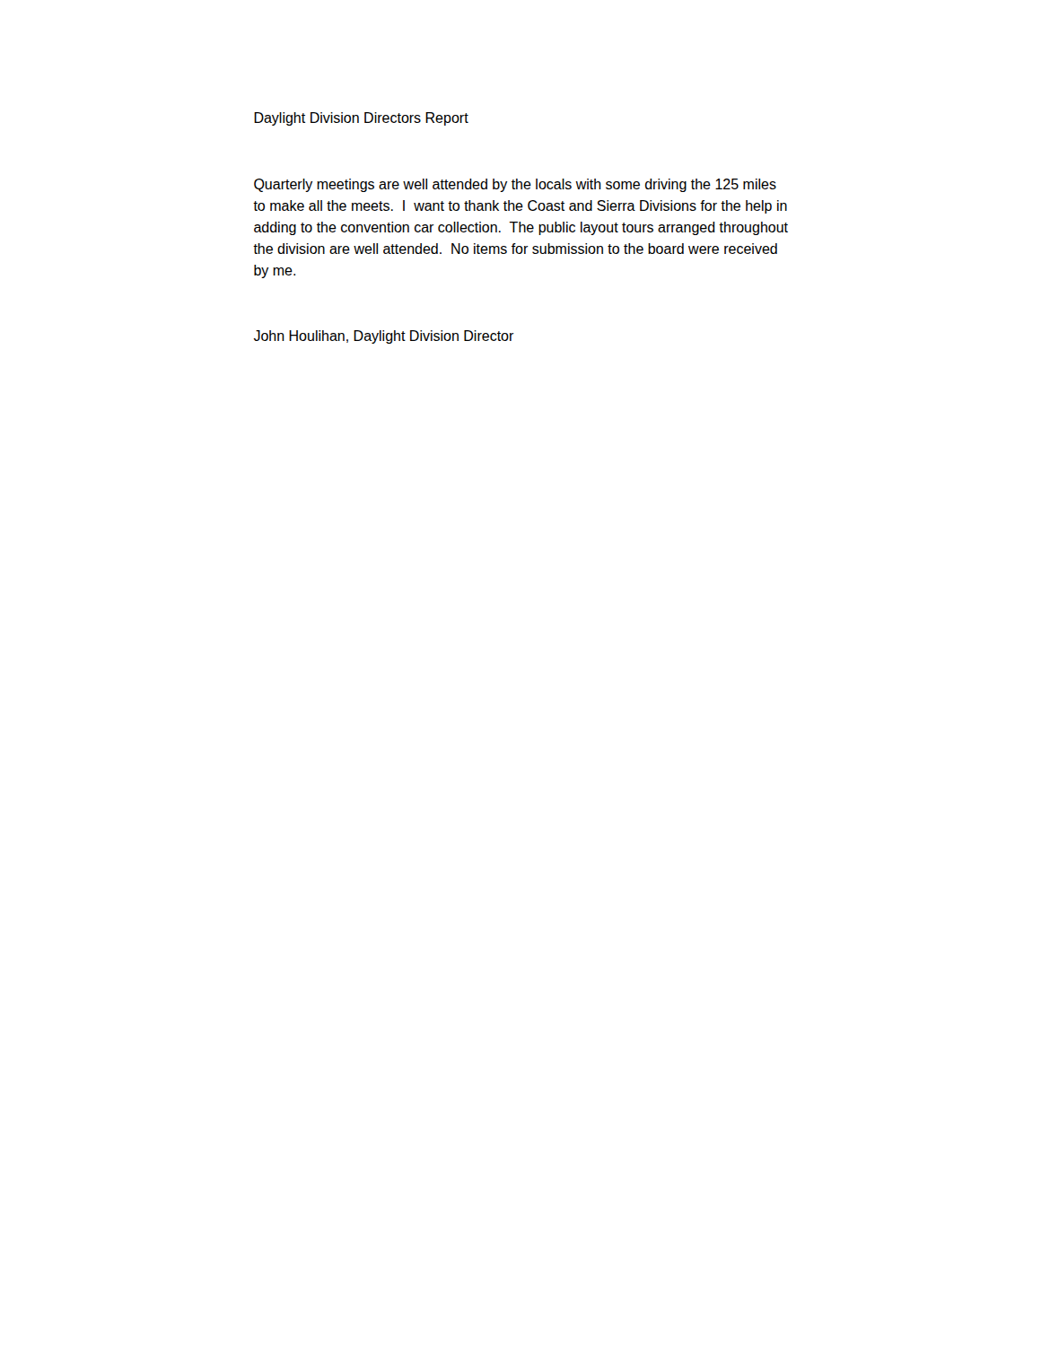Daylight Division Directors Report
Quarterly meetings are well attended by the locals with some driving the 125 miles to make all the meets. I want to thank the Coast and Sierra Divisions for the help in adding to the convention car collection. The public layout tours arranged throughout the division are well attended. No items for submission to the board were received by me.
John Houlihan, Daylight Division Director